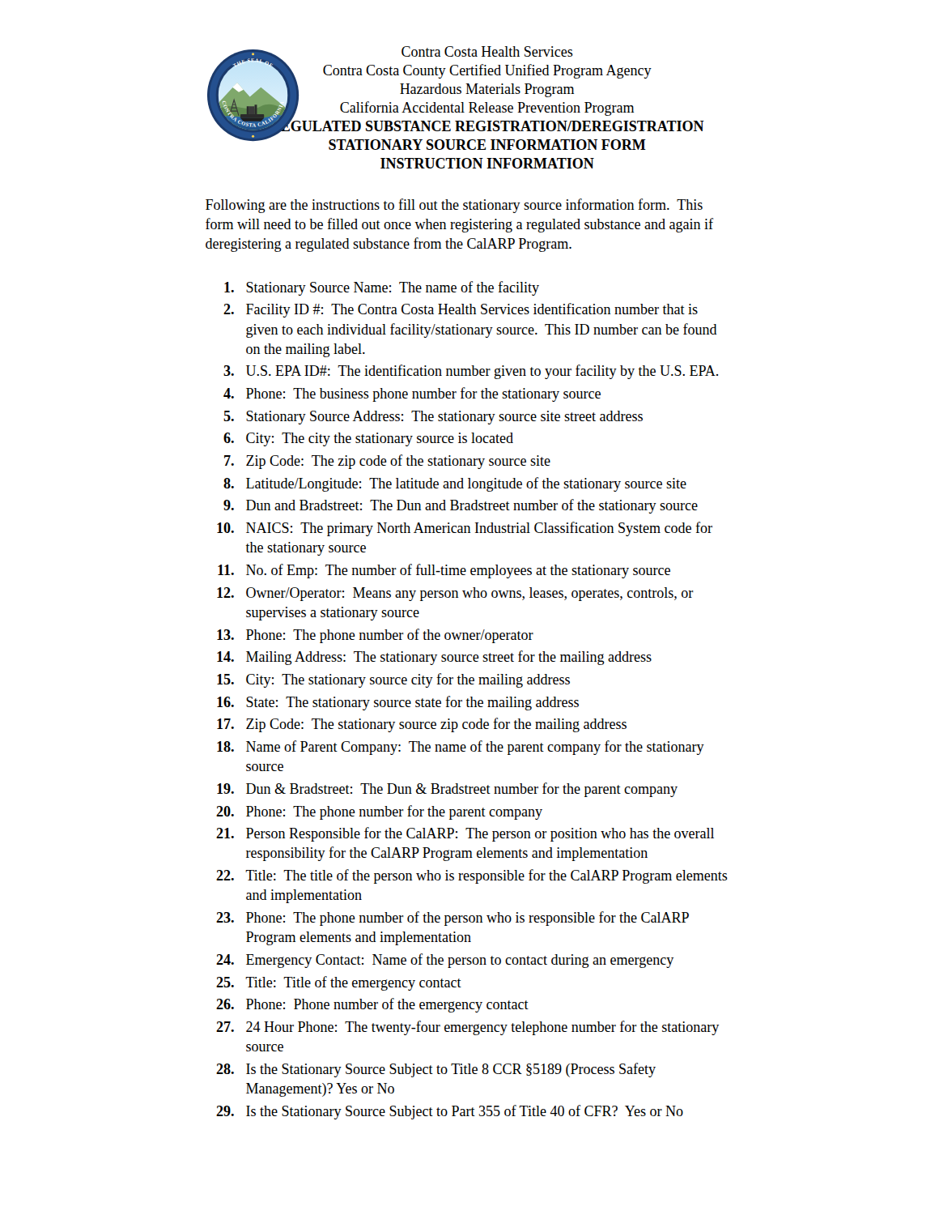THE SEAL OF CONTRA COSTA CALIFORNIA
Contra Costa Health Services
Contra Costa County Certified Unified Program Agency
Hazardous Materials Program
California Accidental Release Prevention Program
REGULATED SUBSTANCE REGISTRATION/DEREGISTRATION
STATIONARY SOURCE INFORMATION FORM
INSTRUCTION INFORMATION
Following are the instructions to fill out the stationary source information form. This form will need to be filled out once when registering a regulated substance and again if deregistering a regulated substance from the CalARP Program.
Stationary Source Name: The name of the facility
Facility ID #: The Contra Costa Health Services identification number that is given to each individual facility/stationary source. This ID number can be found on the mailing label.
U.S. EPA ID#: The identification number given to your facility by the U.S. EPA.
Phone: The business phone number for the stationary source
Stationary Source Address: The stationary source site street address
City: The city the stationary source is located
Zip Code: The zip code of the stationary source site
Latitude/Longitude: The latitude and longitude of the stationary source site
Dun and Bradstreet: The Dun and Bradstreet number of the stationary source
NAICS: The primary North American Industrial Classification System code for the stationary source
No. of Emp: The number of full-time employees at the stationary source
Owner/Operator: Means any person who owns, leases, operates, controls, or supervises a stationary source
Phone: The phone number of the owner/operator
Mailing Address: The stationary source street for the mailing address
City: The stationary source city for the mailing address
State: The stationary source state for the mailing address
Zip Code: The stationary source zip code for the mailing address
Name of Parent Company: The name of the parent company for the stationary source
Dun & Bradstreet: The Dun & Bradstreet number for the parent company
Phone: The phone number for the parent company
Person Responsible for the CalARP: The person or position who has the overall responsibility for the CalARP Program elements and implementation
Title: The title of the person who is responsible for the CalARP Program elements and implementation
Phone: The phone number of the person who is responsible for the CalARP Program elements and implementation
Emergency Contact: Name of the person to contact during an emergency
Title: Title of the emergency contact
Phone: Phone number of the emergency contact
24 Hour Phone: The twenty-four emergency telephone number for the stationary source
Is the Stationary Source Subject to Title 8 CCR §5189 (Process Safety Management)? Yes or No
Is the Stationary Source Subject to Part 355 of Title 40 of CFR? Yes or No